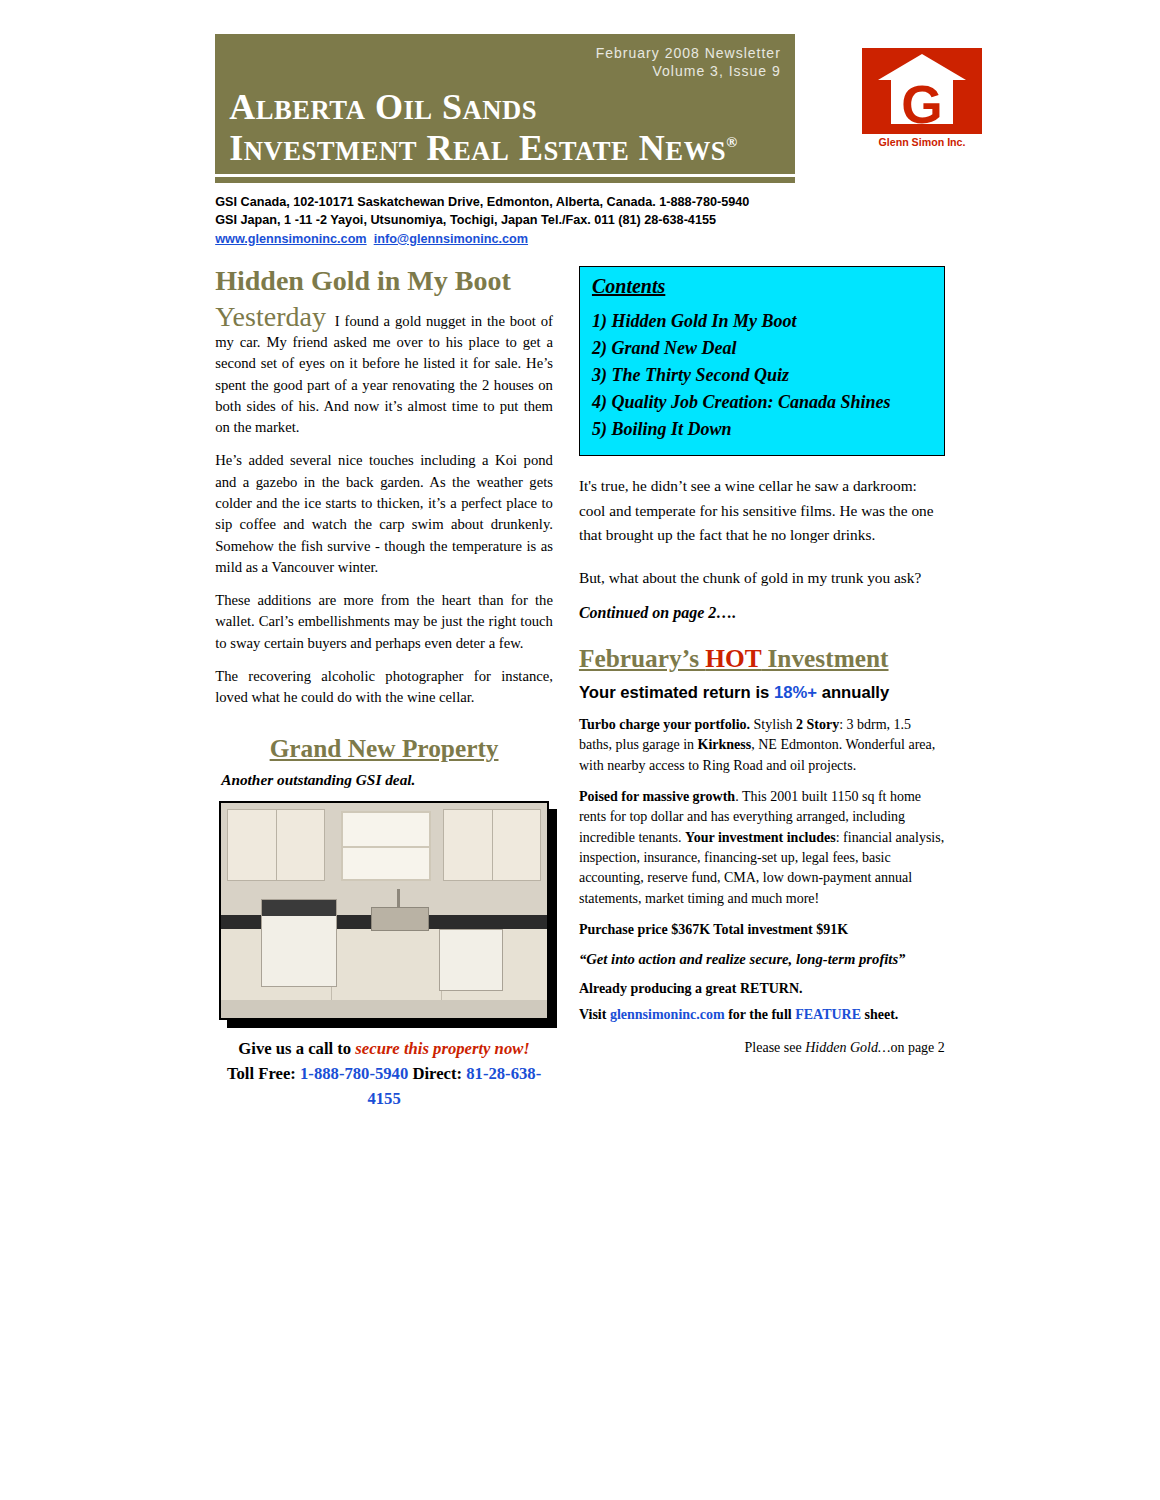February 2008 Newsletter
Volume 3, Issue 9
ALBERTA OIL SANDS
INVESTMENT REAL ESTATE NEWS®
G
Glenn Simon Inc.
GSI Canada, 102-10171 Saskatchewan Drive, Edmonton, Alberta, Canada. 1-888-780-5940
GSI Japan, 1 -11 -2 Yayoi, Utsunomiya, Tochigi, Japan Tel./Fax. 011 (81) 28-638-4155
www.glennsimoninc.com info@glennsimoninc.com
Hidden Gold in My Boot
Yesterday I found a gold nugget in the boot of my car. My friend asked me over to his place to get a second set of eyes on it before he listed it for sale. He’s spent the good part of a year renovating the 2 houses on both sides of his. And now it’s almost time to put them on the market.
He’s added several nice touches including a Koi pond and a gazebo in the back garden. As the weather gets colder and the ice starts to thicken, it’s a perfect place to sip coffee and watch the carp swim about drunkenly. Somehow the fish survive - though the temperature is as mild as a Vancouver winter.
These additions are more from the heart than for the wallet. Carl’s embellishments may be just the right touch to sway certain buyers and perhaps even deter a few.
The recovering alcoholic photographer for instance, loved what he could do with the wine cellar.
Grand New Property
Another outstanding GSI deal.
Give us a call to secure this property now!
Toll Free: 1-888-780-5940 Direct: 81-28-638-4155
Contents
1) Hidden Gold In My Boot
2) Grand New Deal
3) The Thirty Second Quiz
4) Quality Job Creation: Canada Shines
5) Boiling It Down
It's true, he didn’t see a wine cellar he saw a darkroom: cool and temperate for his sensitive films. He was the one that brought up the fact that he no longer drinks.
But, what about the chunk of gold in my trunk you ask?
Continued on page 2….
February’s HOT Investment
Your estimated return is 18%+ annually
Turbo charge your portfolio. Stylish 2 Story: 3 bdrm, 1.5 baths, plus garage in Kirkness, NE Edmonton. Wonderful area, with nearby access to Ring Road and oil projects.
Poised for massive growth. This 2001 built 1150 sq ft home rents for top dollar and has everything arranged, including incredible tenants. Your investment includes: financial analysis, inspection, insurance, financing-set up, legal fees, basic accounting, reserve fund, CMA, low down-payment annual statements, market timing and much more!
Purchase price $367K Total investment $91K
“Get into action and realize secure, long-term profits”
Already producing a great RETURN.
Visit glennsimoninc.com for the full FEATURE sheet.
Please see Hidden Gold…on page 2